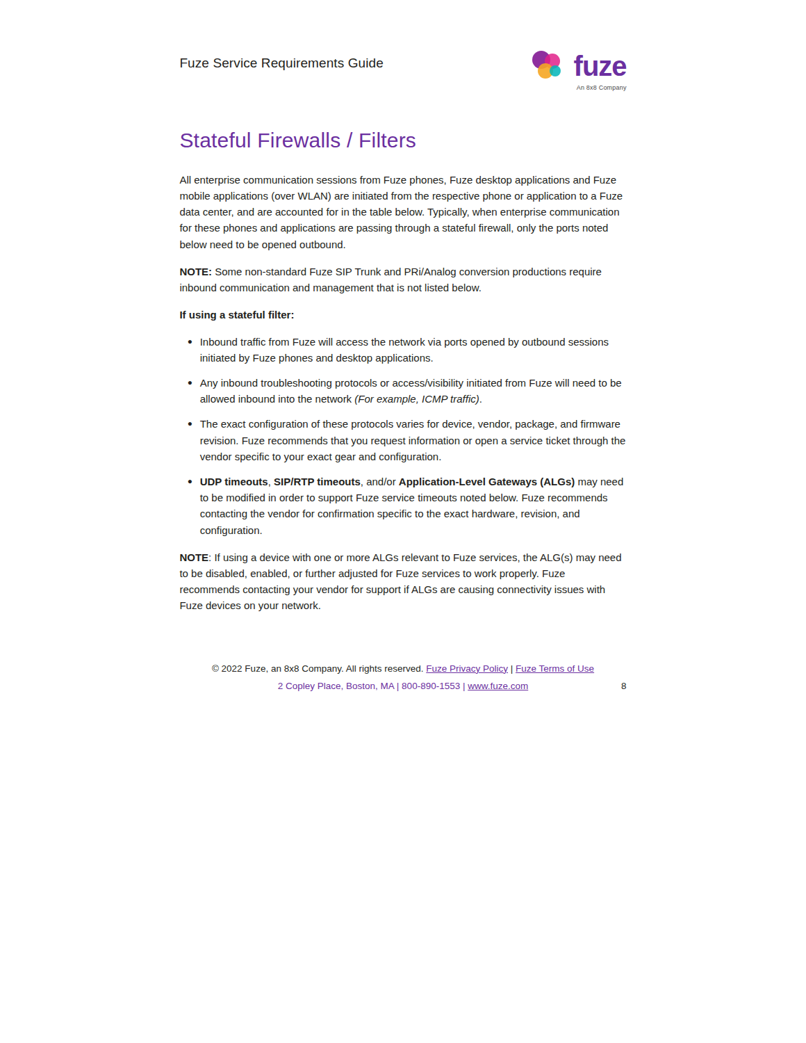Fuze Service Requirements Guide
fuze An 8x8 Company
Stateful Firewalls / Filters
All enterprise communication sessions from Fuze phones, Fuze desktop applications and Fuze mobile applications (over WLAN) are initiated from the respective phone or application to a Fuze data center, and are accounted for in the table below. Typically, when enterprise communication for these phones and applications are passing through a stateful firewall, only the ports noted below need to be opened outbound.
NOTE: Some non-standard Fuze SIP Trunk and PRi/Analog conversion productions require inbound communication and management that is not listed below.
If using a stateful filter:
Inbound traffic from Fuze will access the network via ports opened by outbound sessions initiated by Fuze phones and desktop applications.
Any inbound troubleshooting protocols or access/visibility initiated from Fuze will need to be allowed inbound into the network (For example, ICMP traffic).
The exact configuration of these protocols varies for device, vendor, package, and firmware revision. Fuze recommends that you request information or open a service ticket through the vendor specific to your exact gear and configuration.
UDP timeouts, SIP/RTP timeouts, and/or Application-Level Gateways (ALGs) may need to be modified in order to support Fuze service timeouts noted below. Fuze recommends contacting the vendor for confirmation specific to the exact hardware, revision, and configuration.
NOTE: If using a device with one or more ALGs relevant to Fuze services, the ALG(s) may need to be disabled, enabled, or further adjusted for Fuze services to work properly. Fuze recommends contacting your vendor for support if ALGs are causing connectivity issues with Fuze devices on your network.
© 2022 Fuze, an 8x8 Company. All rights reserved. Fuze Privacy Policy | Fuze Terms of Use
2 Copley Place, Boston, MA | 800-890-1553 | www.fuze.com 8